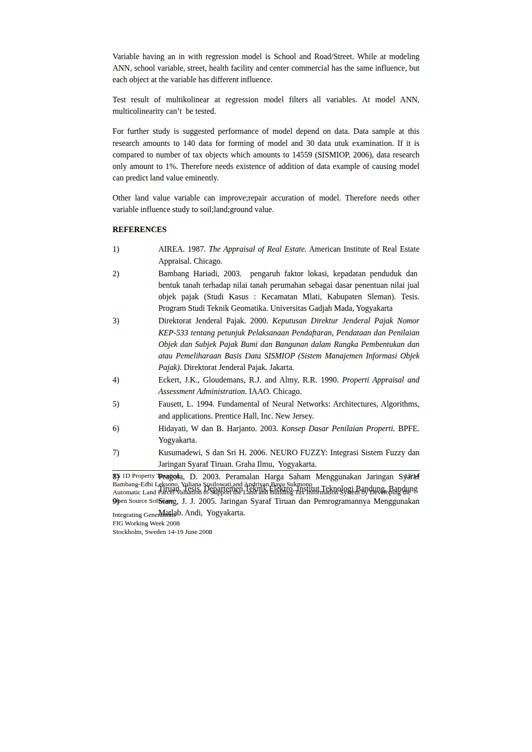Variable having an in with regression model is School and Road/Street. While at modeling ANN, school variable, street, health facility and center commercial has the same influence, but each object at the variable has different influence.
Test result of multikolinear at regression model filters all variables. At model ANN, multicolinearity can’t be tested.
For further study is suggested performance of model depend on data. Data sample at this research amounts to 140 data for forming of model and 30 data utuk examination. If it is compared to number of tax objects which amounts to 14559 (SISMIOP, 2006), data research only amount to 1%. Therefore needs existence of addition of data example of causing model can predict land value eminently.
Other land value variable can improve;repair accuration of model. Therefore needs other variable influence study to soil;land;ground value.
REFERENCES
1) AIREA. 1987. The Appraisal of Real Estate. American Institute of Real Estate Appraisal. Chicago.
2) Bambang Hariadi, 2003. pengaruh faktor lokasi, kepadatan penduduk dan bentuk tanah terhadap nilai tanah perumahan sebagai dasar penentuan nilai jual objek pajak (Studi Kasus : Kecamatan Mlati, Kabupaten Sleman). Tesis. Program Studi Teknik Geomatika. Universitas Gadjah Mada, Yogyakarta
3) Direktorat Jenderal Pajak. 2000. Keputusan Direktur Jenderal Pajak Nomor KEP-533 tentang petunjuk Pelaksanaan Pendaftaran, Pendataan dan Penilaian Objek dan Subjek Pajak Bumi dan Bangunan dalam Rangka Pembentukan dan atau Pemeliharaan Basis Data SISMIOP (Sistem Manajemen Informasi Objek Pajak). Direktorat Jenderal Pajak. Jakarta.
4) Eckert, J.K., Gloudemans, R.J. and Almy, R.R. 1990. Properti Appraisal and Assessment Administration. IAAO. Chicago.
5) Fausett, L. 1994. Fundamental of Neural Networks: Architectures, Algorithms, and applications. Prentice Hall, Inc. New Jersey.
6) Hidayati, W dan B. Harjanto. 2003. Konsep Dasar Penilaian Properti. BPFE. Yogyakarta.
7) Kusumadewi, S dan Sri H. 2006. NEURO FUZZY: Integrasi Sistem Fuzzy dan Jaringan Syaraf Tiruan. Graha Ilmu, Yogyakarta.
8) Pragola, D. 2003. Peramalan Harga Saham Menggunakan Jaringan Syaraf Tiruan. Tesis. Departemen Teknik Elektro. Institut Teknologi Bandung, Bandung
9) Siang, J. J. 2005. Jaringan Syaraf Tiruan dan Pemrogramannya Menggunakan Matlab. Andi, Yogyakarta.
13/14 TS 1D Property Taxation Bambang-Edhi Leksono, Yuliana Susilowati,and Andriyan Bayu Sukmono Automatic Land Parcel Valuation to Support the Land and Building Tax Information System by Developing the Open Source Software
Integrating Generations FIG Working Week 2008 Stockholm, Sweden 14-19 June 2008